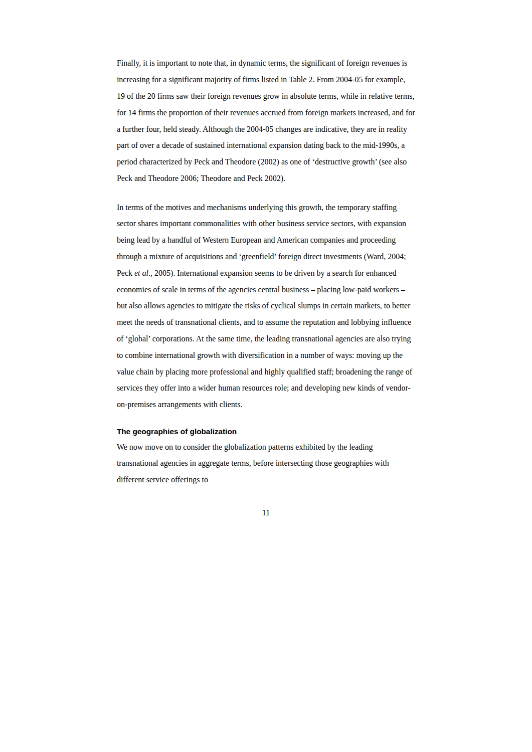Finally, it is important to note that, in dynamic terms, the significant of foreign revenues is increasing for a significant majority of firms listed in Table 2. From 2004-05 for example, 19 of the 20 firms saw their foreign revenues grow in absolute terms, while in relative terms, for 14 firms the proportion of their revenues accrued from foreign markets increased, and for a further four, held steady. Although the 2004-05 changes are indicative, they are in reality part of over a decade of sustained international expansion dating back to the mid-1990s, a period characterized by Peck and Theodore (2002) as one of ‘destructive growth’ (see also Peck and Theodore 2006; Theodore and Peck 2002).
In terms of the motives and mechanisms underlying this growth, the temporary staffing sector shares important commonalities with other business service sectors, with expansion being lead by a handful of Western European and American companies and proceeding through a mixture of acquisitions and ‘greenfield’ foreign direct investments (Ward, 2004; Peck et al., 2005). International expansion seems to be driven by a search for enhanced economies of scale in terms of the agencies central business – placing low-paid workers – but also allows agencies to mitigate the risks of cyclical slumps in certain markets, to better meet the needs of transnational clients, and to assume the reputation and lobbying influence of ‘global’ corporations. At the same time, the leading transnational agencies are also trying to combine international growth with diversification in a number of ways: moving up the value chain by placing more professional and highly qualified staff; broadening the range of services they offer into a wider human resources role; and developing new kinds of vendor-on-premises arrangements with clients.
The geographies of globalization
We now move on to consider the globalization patterns exhibited by the leading transnational agencies in aggregate terms, before intersecting those geographies with different service offerings to
11